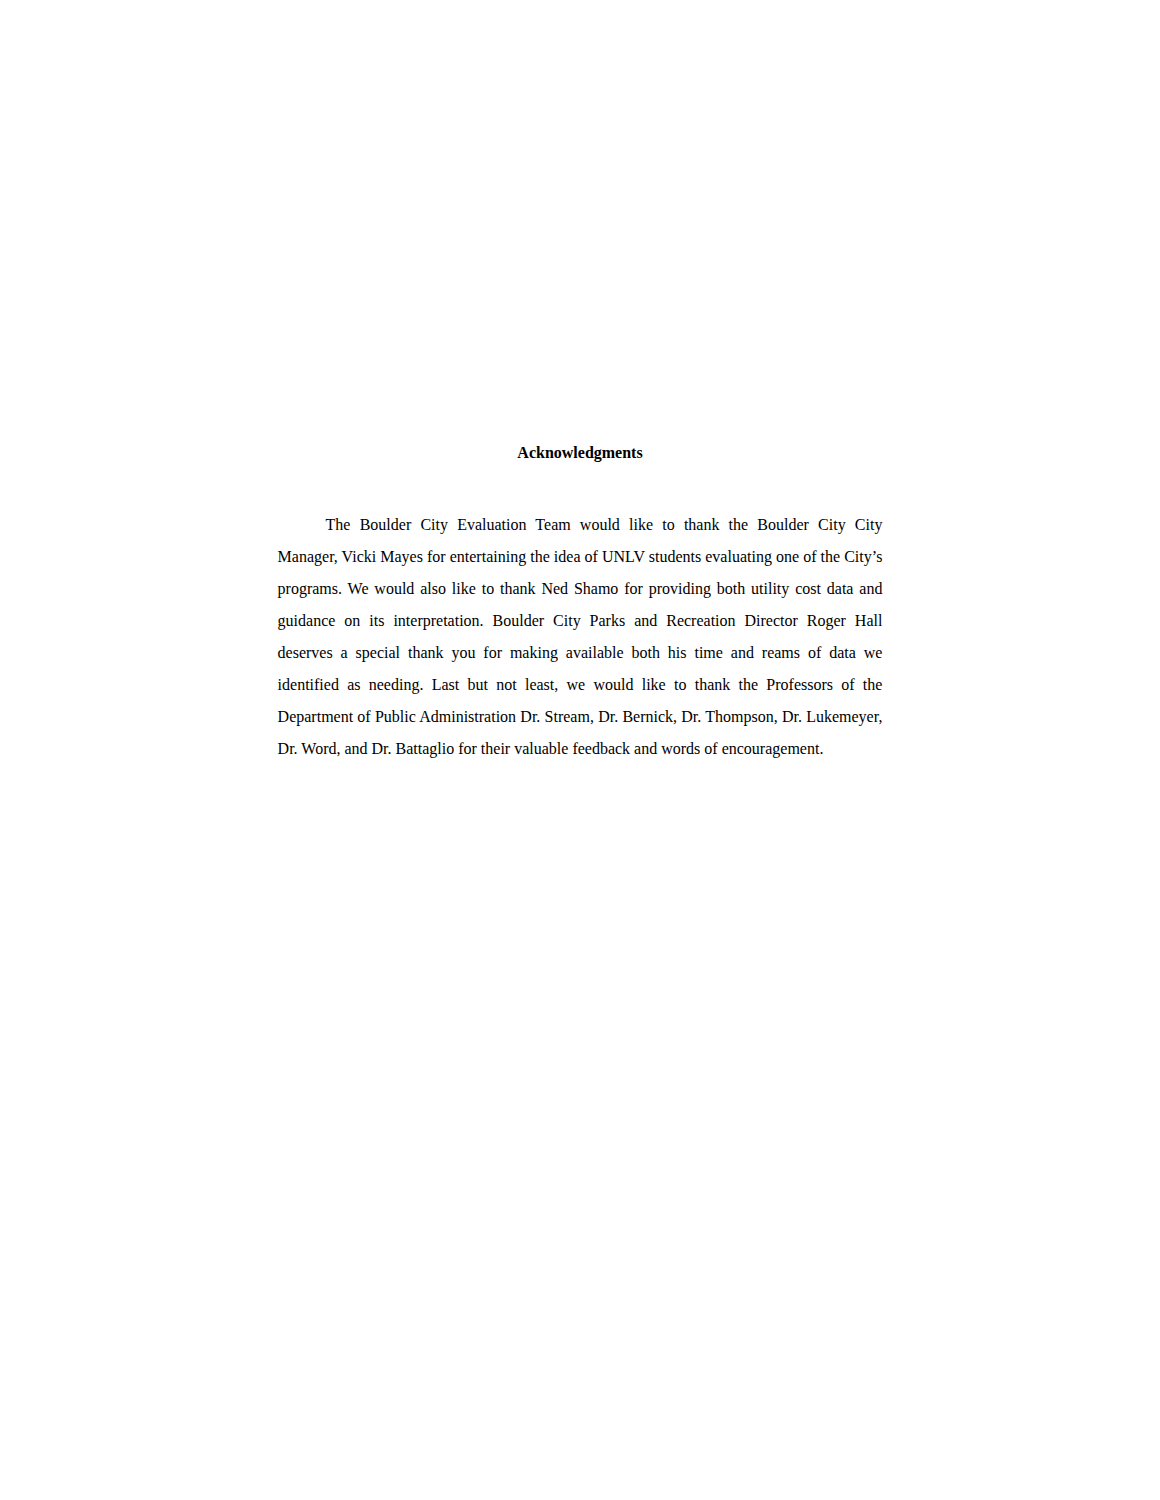Acknowledgments
The Boulder City Evaluation Team would like to thank the Boulder City City Manager, Vicki Mayes for entertaining the idea of UNLV students evaluating one of the City’s programs. We would also like to thank Ned Shamo for providing both utility cost data and guidance on its interpretation. Boulder City Parks and Recreation Director Roger Hall deserves a special thank you for making available both his time and reams of data we identified as needing. Last but not least, we would like to thank the Professors of the Department of Public Administration Dr. Stream, Dr. Bernick, Dr. Thompson, Dr. Lukemeyer, Dr. Word, and Dr. Battaglio for their valuable feedback and words of encouragement.